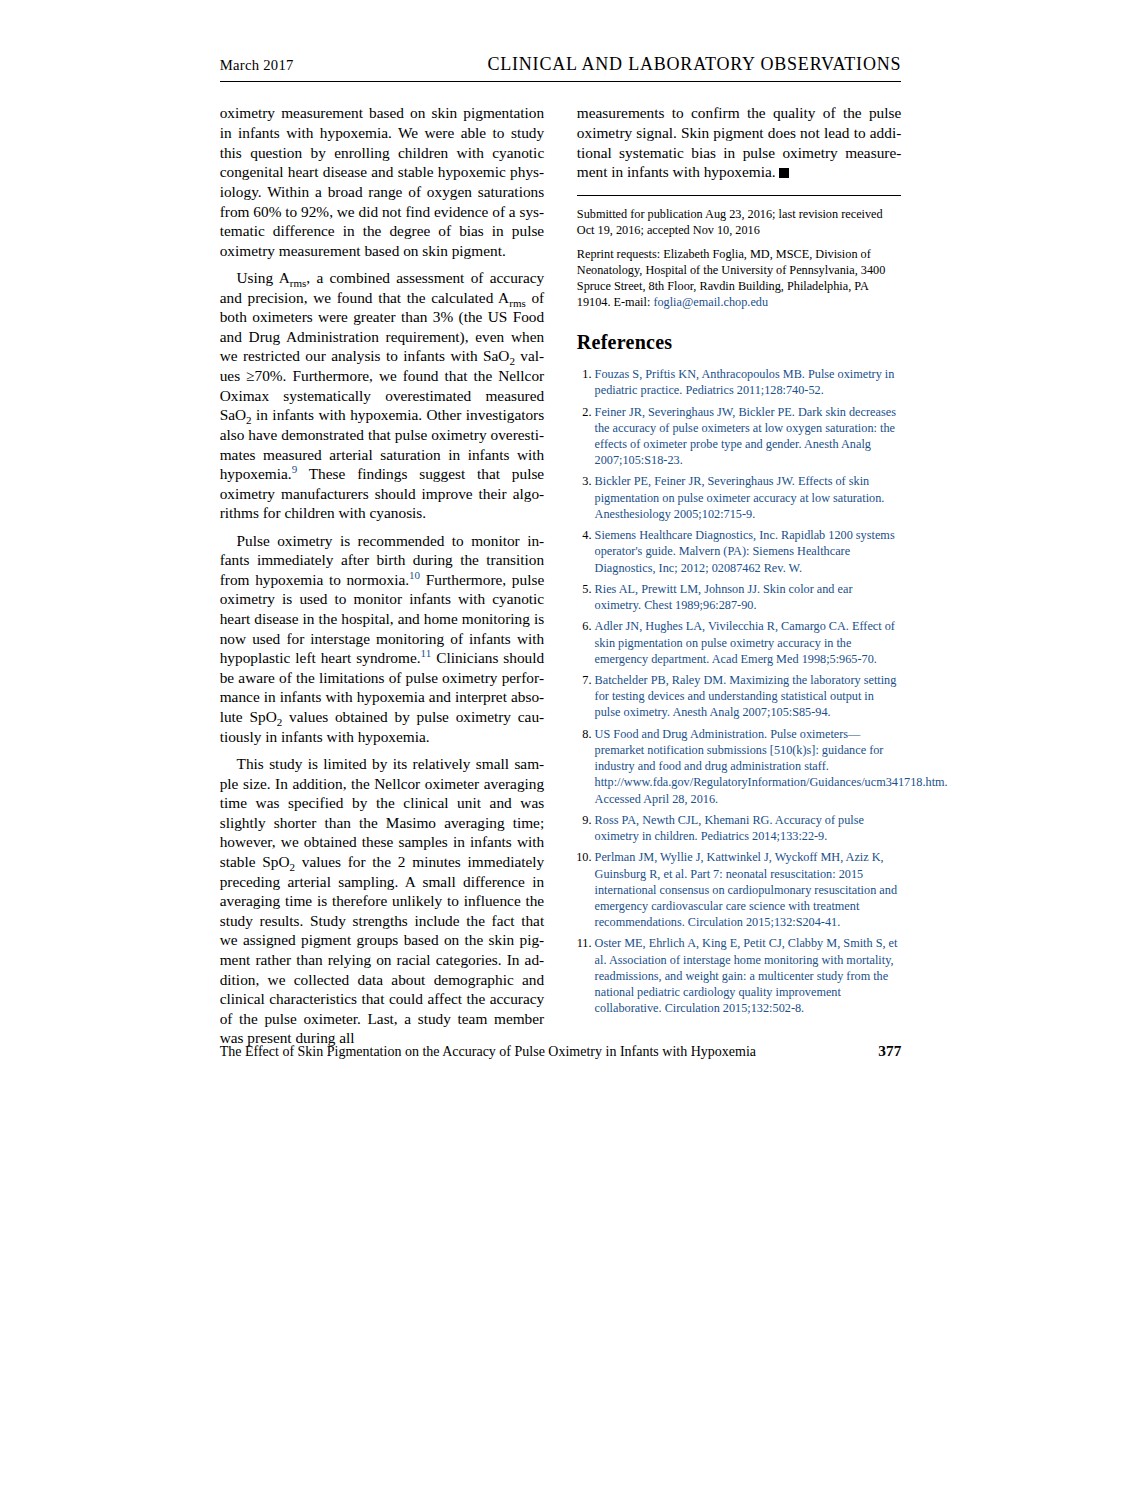March 2017
Clinical and Laboratory Observations
oximetry measurement based on skin pigmentation in infants with hypoxemia. We were able to study this question by enrolling children with cyanotic congenital heart disease and stable hypoxemic physiology. Within a broad range of oxygen saturations from 60% to 92%, we did not find evidence of a systematic difference in the degree of bias in pulse oximetry measurement based on skin pigment.
Using Arms, a combined assessment of accuracy and precision, we found that the calculated Arms of both oximeters were greater than 3% (the US Food and Drug Administration requirement), even when we restricted our analysis to infants with SaO2 values ≥70%. Furthermore, we found that the Nellcor Oximax systematically overestimated measured SaO2 in infants with hypoxemia. Other investigators also have demonstrated that pulse oximetry overestimates measured arterial saturation in infants with hypoxemia.9 These findings suggest that pulse oximetry manufacturers should improve their algorithms for children with cyanosis.
Pulse oximetry is recommended to monitor infants immediately after birth during the transition from hypoxemia to normoxia.10 Furthermore, pulse oximetry is used to monitor infants with cyanotic heart disease in the hospital, and home monitoring is now used for interstage monitoring of infants with hypoplastic left heart syndrome.11 Clinicians should be aware of the limitations of pulse oximetry performance in infants with hypoxemia and interpret absolute SpO2 values obtained by pulse oximetry cautiously in infants with hypoxemia.
This study is limited by its relatively small sample size. In addition, the Nellcor oximeter averaging time was specified by the clinical unit and was slightly shorter than the Masimo averaging time; however, we obtained these samples in infants with stable SpO2 values for the 2 minutes immediately preceding arterial sampling. A small difference in averaging time is therefore unlikely to influence the study results. Study strengths include the fact that we assigned pigment groups based on the skin pigment rather than relying on racial categories. In addition, we collected data about demographic and clinical characteristics that could affect the accuracy of the pulse oximeter. Last, a study team member was present during all
measurements to confirm the quality of the pulse oximetry signal. Skin pigment does not lead to additional systematic bias in pulse oximetry measurement in infants with hypoxemia.
Submitted for publication Aug 23, 2016; last revision received Oct 19, 2016; accepted Nov 10, 2016
Reprint requests: Elizabeth Foglia, MD, MSCE, Division of Neonatology, Hospital of the University of Pennsylvania, 3400 Spruce Street, 8th Floor, Ravdin Building, Philadelphia, PA 19104. E-mail: foglia@email.chop.edu
References
Fouzas S, Priftis KN, Anthracopoulos MB. Pulse oximetry in pediatric practice. Pediatrics 2011;128:740-52.
Feiner JR, Severinghaus JW, Bickler PE. Dark skin decreases the accuracy of pulse oximeters at low oxygen saturation: the effects of oximeter probe type and gender. Anesth Analg 2007;105:S18-23.
Bickler PE, Feiner JR, Severinghaus JW. Effects of skin pigmentation on pulse oximeter accuracy at low saturation. Anesthesiology 2005;102:715-9.
Siemens Healthcare Diagnostics, Inc. Rapidlab 1200 systems operator's guide. Malvern (PA): Siemens Healthcare Diagnostics, Inc; 2012; 02087462 Rev. W.
Ries AL, Prewitt LM, Johnson JJ. Skin color and ear oximetry. Chest 1989;96:287-90.
Adler JN, Hughes LA, Vivilecchia R, Camargo CA. Effect of skin pigmentation on pulse oximetry accuracy in the emergency department. Acad Emerg Med 1998;5:965-70.
Batchelder PB, Raley DM. Maximizing the laboratory setting for testing devices and understanding statistical output in pulse oximetry. Anesth Analg 2007;105:S85-94.
US Food and Drug Administration. Pulse oximeters—premarket notification submissions [510(k)s]: guidance for industry and food and drug administration staff. http://www.fda.gov/RegulatoryInformation/Guidances/ucm341718.htm. Accessed April 28, 2016.
Ross PA, Newth CJL, Khemani RG. Accuracy of pulse oximetry in children. Pediatrics 2014;133:22-9.
Perlman JM, Wyllie J, Kattwinkel J, Wyckoff MH, Aziz K, Guinsburg R, et al. Part 7: neonatal resuscitation: 2015 international consensus on cardiopulmonary resuscitation and emergency cardiovascular care science with treatment recommendations. Circulation 2015;132:S204-41.
Oster ME, Ehrlich A, King E, Petit CJ, Clabby M, Smith S, et al. Association of interstage home monitoring with mortality, readmissions, and weight gain: a multicenter study from the national pediatric cardiology quality improvement collaborative. Circulation 2015;132:502-8.
The Effect of Skin Pigmentation on the Accuracy of Pulse Oximetry in Infants with Hypoxemia
377